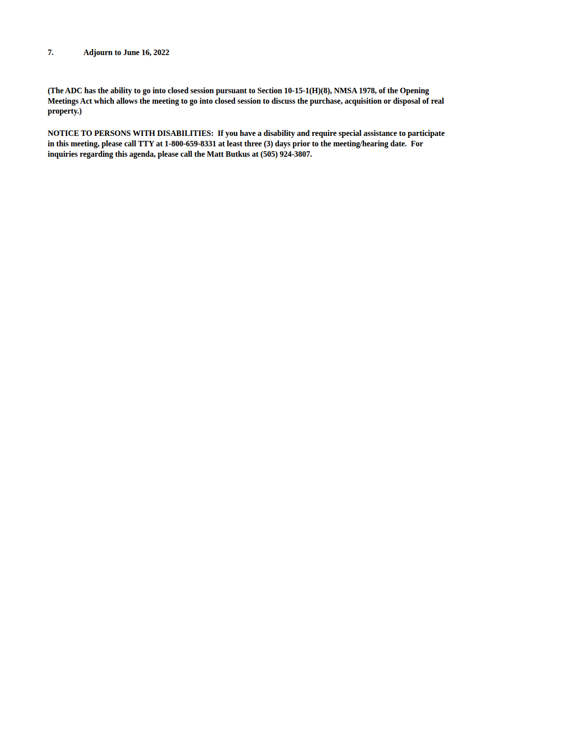7. Adjourn to June 16, 2022
(The ADC has the ability to go into closed session pursuant to Section 10-15-1(H)(8), NMSA 1978, of the Opening Meetings Act which allows the meeting to go into closed session to discuss the purchase, acquisition or disposal of real property.)
NOTICE TO PERSONS WITH DISABILITIES: If you have a disability and require special assistance to participate in this meeting, please call TTY at 1-800-659-8331 at least three (3) days prior to the meeting/hearing date. For inquiries regarding this agenda, please call the Matt Butkus at (505) 924-3807.